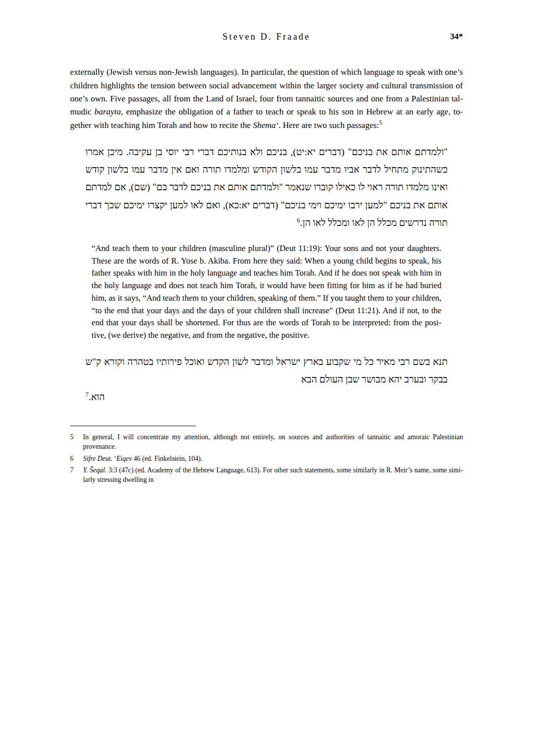Steven D. Fraade 34*
externally (Jewish versus non-Jewish languages). In particular, the question of which language to speak with one’s children highlights the tension between social advancement within the larger society and cultural transmission of one’s own. Five passages, all from the Land of Israel, four from tannaitic sources and one from a Palestinian talmudic barayta, emphasize the obligation of a father to teach or speak to his son in Hebrew at an early age, together with teaching him Torah and how to recite the Shema‘. Here are two such passages:5
"ולמדתם אותם את בניכם" (דברים יא:יט), בניכם ולא בנותיכם דברי רבי יוסי בן עקיבה. מיכן אמרו כשהתינוק מתחיל לדבר אביו מדבר עמו בלשון הקודש ומלמדו תורה ואם אין מדבר עמו בלשון קודש ואינו מלמדו תורה ראוי לו כאילו קוברו שנאמר "ולמדתם אותם את בניכם לדבר בם" (שם), אם למדתם אותם את בניכם "למען ירבו ימיכם וימי בניכם" (דברים יא:כא), ואם לאו למען יקצרו ימיכם שכך דברי תורה נדרשים מכלל הן לאו ומכלל לאו הן.6
“And teach them to your children (masculine plural)” (Deut 11:19): Your sons and not your daughters. These are the words of R. Yose b. Akiba. From here they said: When a young child begins to speak, his father speaks with him in the holy language and teaches him Torah. And if he does not speak with him in the holy language and does not teach him Torah, it would have been fitting for him as if he had buried him, as it says, “And teach them to your children, speaking of them.” If you taught them to your children, “to the end that your days and the days of your children shall increase” (Deut 11:21). And if not, to the end that your days shall be shortened. For thus are the words of Torah to be interpreted: from the positive, (we derive) the negative, and from the negative, the positive.
תנא בשם רבי מאיר כל מי שקבוע בארץ ישראל ומדבר לשון הקדש ואוכל פירותיו בטהרה וקורא ק"ש בבקר ובערב יהא מבושר שבן העולם הבא הוא.7
5 In general, I will concentrate my attention, although not entirely, on sources and authorities of tannaitic and amoraic Palestinian provenance.
6 Sifre Deut. ‘Eiqev 46 (ed. Finkelstein, 104).
7 Y. Šeqal. 3:3 (47c) (ed. Academy of the Hebrew Language, 613). For other such statements, some similarly in R. Meir’s name, some similarly stressing dwelling in